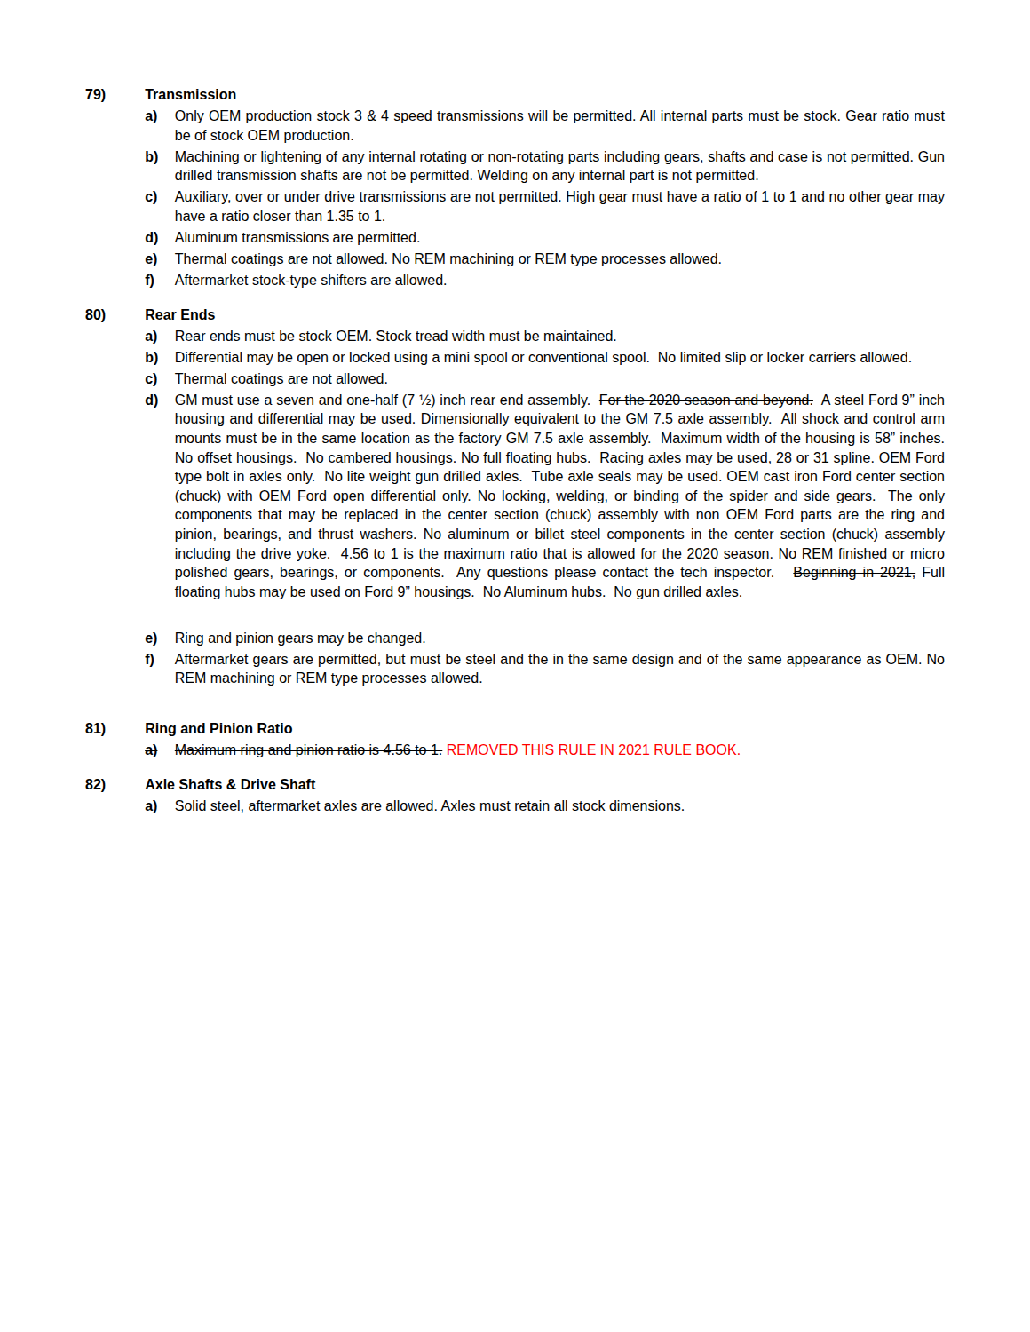79) Transmission
a) Only OEM production stock 3 & 4 speed transmissions will be permitted. All internal parts must be stock. Gear ratio must be of stock OEM production.
b) Machining or lightening of any internal rotating or non-rotating parts including gears, shafts and case is not permitted. Gun drilled transmission shafts are not be permitted. Welding on any internal part is not permitted.
c) Auxiliary, over or under drive transmissions are not permitted. High gear must have a ratio of 1 to 1 and no other gear may have a ratio closer than 1.35 to 1.
d) Aluminum transmissions are permitted.
e) Thermal coatings are not allowed. No REM machining or REM type processes allowed.
f) Aftermarket stock-type shifters are allowed.
80) Rear Ends
a) Rear ends must be stock OEM. Stock tread width must be maintained.
b) Differential may be open or locked using a mini spool or conventional spool. No limited slip or locker carriers allowed.
c) Thermal coatings are not allowed.
d) GM must use a seven and one-half (7 ½) inch rear end assembly. For the 2020 season and beyond. A steel Ford 9” inch housing and differential may be used. Dimensionally equivalent to the GM 7.5 axle assembly. All shock and control arm mounts must be in the same location as the factory GM 7.5 axle assembly. Maximum width of the housing is 58” inches. No offset housings. No cambered housings. No full floating hubs. Racing axles may be used, 28 or 31 spline. OEM Ford type bolt in axles only. No lite weight gun drilled axles. Tube axle seals may be used. OEM cast iron Ford center section (chuck) with OEM Ford open differential only. No locking, welding, or binding of the spider and side gears. The only components that may be replaced in the center section (chuck) assembly with non OEM Ford parts are the ring and pinion, bearings, and thrust washers. No aluminum or billet steel components in the center section (chuck) assembly including the drive yoke. 4.56 to 1 is the maximum ratio that is allowed for the 2020 season. No REM finished or micro polished gears, bearings, or components. Any questions please contact the tech inspector. Beginning in 2021, Full floating hubs may be used on Ford 9” housings. No Aluminum hubs. No gun drilled axles.
e) Ring and pinion gears may be changed.
f) Aftermarket gears are permitted, but must be steel and the in the same design and of the same appearance as OEM. No REM machining or REM type processes allowed.
81) Ring and Pinion Ratio
a) Maximum ring and pinion ratio is 4.56 to 1. REMOVED THIS RULE IN 2021 RULE BOOK.
82) Axle Shafts & Drive Shaft
a) Solid steel, aftermarket axles are allowed. Axles must retain all stock dimensions.